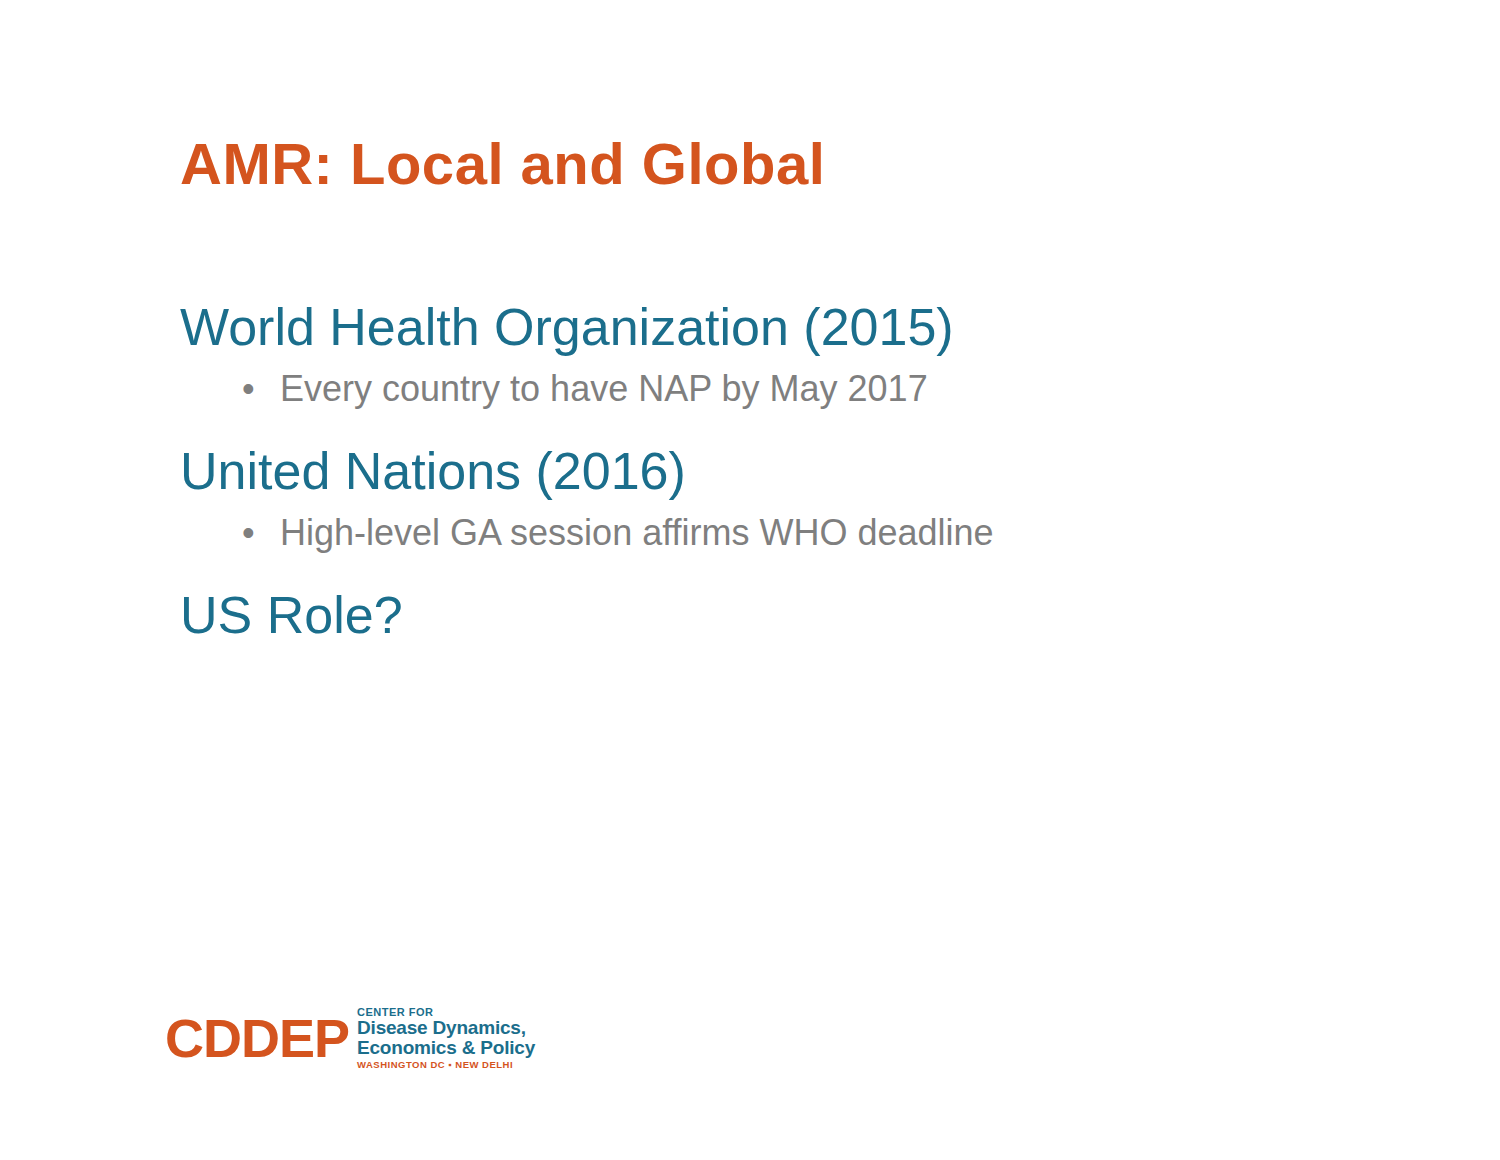AMR: Local and Global
World Health Organization (2015)
Every country to have NAP by May 2017
United Nations (2016)
High-level GA session affirms WHO deadline
US Role?
CDDEP
CENTER FOR
Disease Dynamics,
Economics & Policy
WASHINGTON DC ▪ NEW DELHI